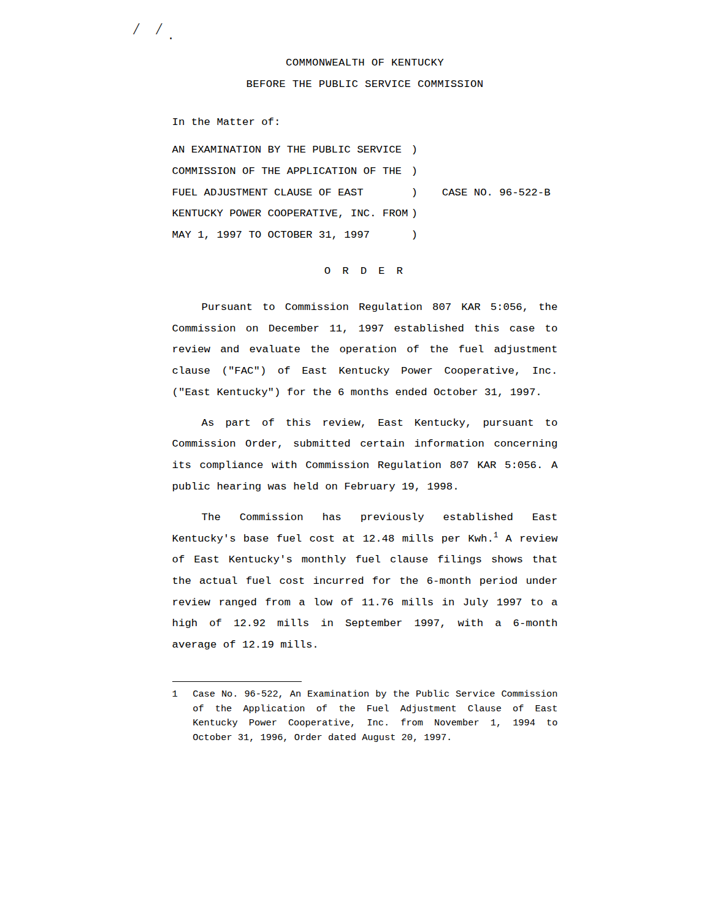/ /
.
COMMONWEALTH OF KENTUCKY
BEFORE THE PUBLIC SERVICE COMMISSION
In the Matter of:
| AN EXAMINATION BY THE PUBLIC SERVICE | ) | |
| COMMISSION OF THE APPLICATION OF THE | ) | |
| FUEL ADJUSTMENT CLAUSE OF EAST | ) | CASE NO. 96-522-B |
| KENTUCKY POWER COOPERATIVE, INC. FROM | ) | |
| MAY 1, 1997 TO OCTOBER 31, 1997 | ) | |
O R D E R
Pursuant to Commission Regulation 807 KAR 5:056, the Commission on December 11, 1997 established this case to review and evaluate the operation of the fuel adjustment clause ("FAC") of East Kentucky Power Cooperative, Inc. ("East Kentucky") for the 6 months ended October 31, 1997.
As part of this review, East Kentucky, pursuant to Commission Order, submitted certain information concerning its compliance with Commission Regulation 807 KAR 5:056. A public hearing was held on February 19, 1998.
The Commission has previously established East Kentucky's base fuel cost at 12.48 mills per Kwh.1 A review of East Kentucky's monthly fuel clause filings shows that the actual fuel cost incurred for the 6-month period under review ranged from a low of 11.76 mills in July 1997 to a high of 12.92 mills in September 1997, with a 6-month average of 12.19 mills.
1 Case No. 96-522, An Examination by the Public Service Commission of the Application of the Fuel Adjustment Clause of East Kentucky Power Cooperative, Inc. from November 1, 1994 to October 31, 1996, Order dated August 20, 1997.